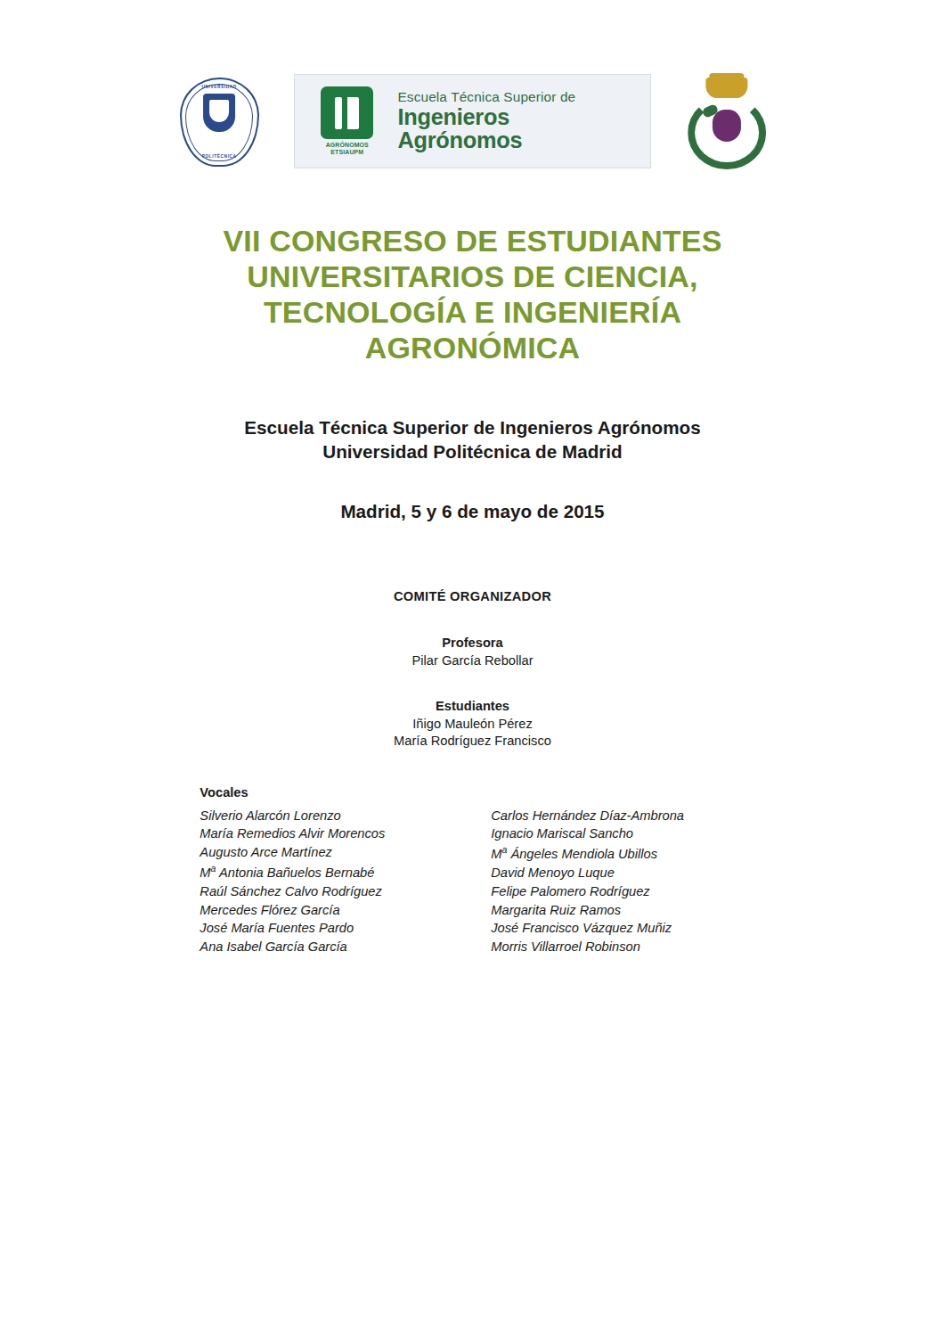UNIVERSIDAD
POLITÉCNICA
AGRÓNOMOS
ETSIAUPM
Escuela Técnica Superior de
Ingenieros Agrónomos
VII Congreso de Estudiantes Universitarios de Ciencia, Tecnología e Ingeniería Agronómica
Escuela Técnica Superior de Ingenieros Agrónomos
Universidad Politécnica de Madrid
Madrid, 5 y 6 de mayo de 2015
COMITÉ ORGANIZADOR
Profesora
Pilar García Rebollar
Estudiantes
Iñigo Mauleón Pérez
María Rodríguez Francisco
Vocales
Silverio Alarcón Lorenzo
María Remedios Alvir Morencos
Augusto Arce Martínez
Ma Antonia Bañuelos Bernabé
Raúl Sánchez Calvo Rodríguez
Mercedes Flórez García
José María Fuentes Pardo
Ana Isabel García García
Carlos Hernández Díaz-Ambrona
Ignacio Mariscal Sancho
Ma Ángeles Mendiola Ubillos
David Menoyo Luque
Felipe Palomero Rodríguez
Margarita Ruiz Ramos
José Francisco Vázquez Muñiz
Morris Villarroel Robinson